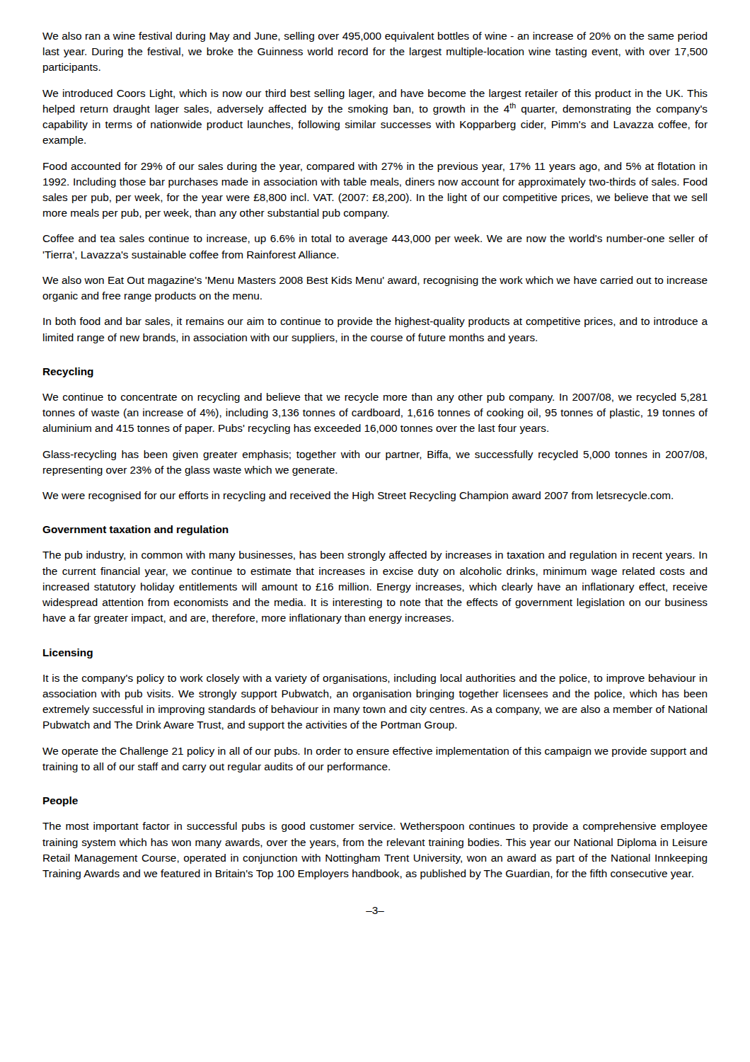We also ran a wine festival during May and June, selling over 495,000 equivalent bottles of wine - an increase of 20% on the same period last year. During the festival, we broke the Guinness world record for the largest multiple-location wine tasting event, with over 17,500 participants.
We introduced Coors Light, which is now our third best selling lager, and have become the largest retailer of this product in the UK. This helped return draught lager sales, adversely affected by the smoking ban, to growth in the 4th quarter, demonstrating the company's capability in terms of nationwide product launches, following similar successes with Kopparberg cider, Pimm's and Lavazza coffee, for example.
Food accounted for 29% of our sales during the year, compared with 27% in the previous year, 17% 11 years ago, and 5% at flotation in 1992. Including those bar purchases made in association with table meals, diners now account for approximately two-thirds of sales. Food sales per pub, per week, for the year were £8,800 incl. VAT. (2007: £8,200). In the light of our competitive prices, we believe that we sell more meals per pub, per week, than any other substantial pub company.
Coffee and tea sales continue to increase, up 6.6% in total to average 443,000 per week. We are now the world's number-one seller of 'Tierra', Lavazza's sustainable coffee from Rainforest Alliance.
We also won Eat Out magazine's 'Menu Masters 2008 Best Kids Menu' award, recognising the work which we have carried out to increase organic and free range products on the menu.
In both food and bar sales, it remains our aim to continue to provide the highest-quality products at competitive prices, and to introduce a limited range of new brands, in association with our suppliers, in the course of future months and years.
Recycling
We continue to concentrate on recycling and believe that we recycle more than any other pub company. In 2007/08, we recycled 5,281 tonnes of waste (an increase of 4%), including 3,136 tonnes of cardboard, 1,616 tonnes of cooking oil, 95 tonnes of plastic, 19 tonnes of aluminium and 415 tonnes of paper. Pubs' recycling has exceeded 16,000 tonnes over the last four years.
Glass-recycling has been given greater emphasis; together with our partner, Biffa, we successfully recycled 5,000 tonnes in 2007/08, representing over 23% of the glass waste which we generate.
We were recognised for our efforts in recycling and received the High Street Recycling Champion award 2007 from letsrecycle.com.
Government taxation and regulation
The pub industry, in common with many businesses, has been strongly affected by increases in taxation and regulation in recent years. In the current financial year, we continue to estimate that increases in excise duty on alcoholic drinks, minimum wage related costs and increased statutory holiday entitlements will amount to £16 million. Energy increases, which clearly have an inflationary effect, receive widespread attention from economists and the media. It is interesting to note that the effects of government legislation on our business have a far greater impact, and are, therefore, more inflationary than energy increases.
Licensing
It is the company's policy to work closely with a variety of organisations, including local authorities and the police, to improve behaviour in association with pub visits. We strongly support Pubwatch, an organisation bringing together licensees and the police, which has been extremely successful in improving standards of behaviour in many town and city centres. As a company, we are also a member of National Pubwatch and The Drink Aware Trust, and support the activities of the Portman Group.
We operate the Challenge 21 policy in all of our pubs. In order to ensure effective implementation of this campaign we provide support and training to all of our staff and carry out regular audits of our performance.
People
The most important factor in successful pubs is good customer service. Wetherspoon continues to provide a comprehensive employee training system which has won many awards, over the years, from the relevant training bodies. This year our National Diploma in Leisure Retail Management Course, operated in conjunction with Nottingham Trent University, won an award as part of the National Innkeeping Training Awards and we featured in Britain's Top 100 Employers handbook, as published by The Guardian, for the fifth consecutive year.
–3–